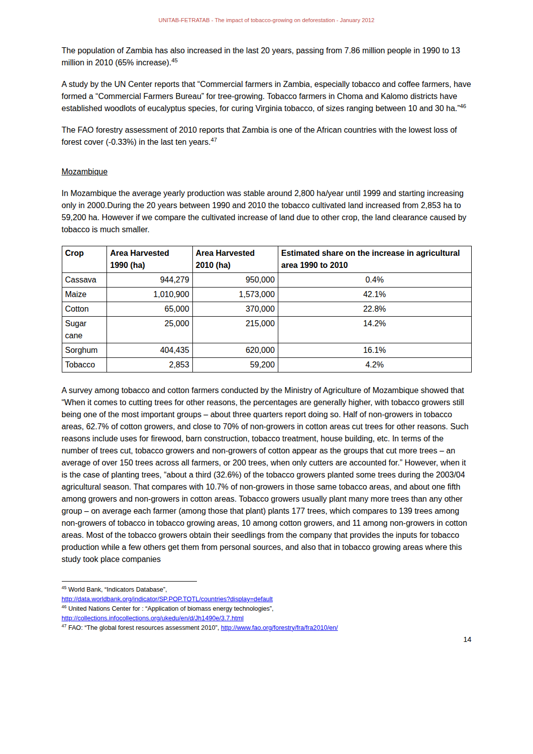UNITAB-FETRATAB - The impact of tobacco-growing on deforestation - January 2012
The population of Zambia has also increased in the last 20 years, passing from 7.86 million people in 1990 to 13 million in 2010 (65% increase).45
A study by the UN Center reports that “Commercial farmers in Zambia, especially tobacco and coffee farmers, have formed a “Commercial Farmers Bureau” for tree-growing. Tobacco farmers in Choma and Kalomo districts have established woodlots of eucalyptus species, for curing Virginia tobacco, of sizes ranging between 10 and 30 ha.”46
The FAO forestry assessment of 2010 reports that Zambia is one of the African countries with the lowest loss of forest cover (-0.33%) in the last ten years.47
Mozambique
In Mozambique the average yearly production was stable around 2,800 ha/year until 1999 and starting increasing only in 2000.During the 20 years between 1990 and 2010 the tobacco cultivated land increased from 2,853 ha to 59,200 ha. However if we compare the cultivated increase of land due to other crop, the land clearance caused by tobacco is much smaller.
| Crop | Area Harvested 1990 (ha) | Area Harvested 2010 (ha) | Estimated share on the increase in agricultural area 1990 to 2010 |
| --- | --- | --- | --- |
| Cassava | 944,279 | 950,000 | 0.4% |
| Maize | 1,010,900 | 1,573,000 | 42.1% |
| Cotton | 65,000 | 370,000 | 22.8% |
| Sugar cane | 25,000 | 215,000 | 14.2% |
| Sorghum | 404,435 | 620,000 | 16.1% |
| Tobacco | 2,853 | 59,200 | 4.2% |
A survey among tobacco and cotton farmers conducted by the Ministry of Agriculture of Mozambique showed that “When it comes to cutting trees for other reasons, the percentages are generally higher, with tobacco growers still being one of the most important groups – about three quarters report doing so. Half of non-growers in tobacco areas, 62.7% of cotton growers, and close to 70% of non-growers in cotton areas cut trees for other reasons. Such reasons include uses for firewood, barn construction, tobacco treatment, house building, etc. In terms of the number of trees cut, tobacco growers and non-growers of cotton appear as the groups that cut more trees – an average of over 150 trees across all farmers, or 200 trees, when only cutters are accounted for.” However, when it is the case of planting trees, “about a third (32.6%) of the tobacco growers planted some trees during the 2003/04 agricultural season. That compares with 10.7% of non-growers in those same tobacco areas, and about one fifth among growers and non-growers in cotton areas. Tobacco growers usually plant many more trees than any other group – on average each farmer (among those that plant) plants 177 trees, which compares to 139 trees among non-growers of tobacco in tobacco growing areas, 10 among cotton growers, and 11 among non-growers in cotton areas. Most of the tobacco growers obtain their seedlings from the company that provides the inputs for tobacco production while a few others get them from personal sources, and also that in tobacco growing areas where this study took place companies
45 World Bank, “Indicators Database”,
http://data.worldbank.org/indicator/SP.POP.TOTL/countries?display=default
46 United Nations Center for : “Application of biomass energy technologies”,
http://collections.infocollections.org/ukedu/en/d/Jh1490e/3.7.html
47 FAO: “The global forest resources assessment 2010”, http://www.fao.org/forestry/fra/fra2010/en/
14